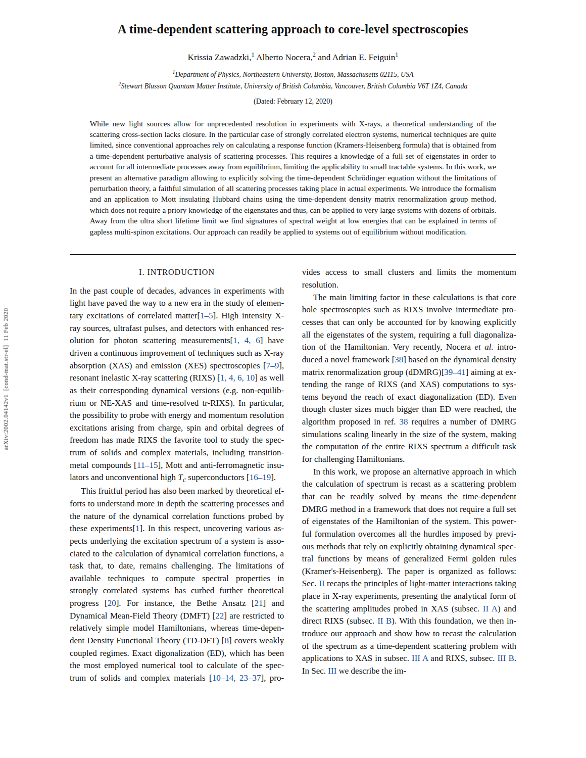arXiv:2002.04142v1 [cond-mat.str-el] 11 Feb 2020
A time-dependent scattering approach to core-level spectroscopies
Krissia Zawadzki,1 Alberto Nocera,2 and Adrian E. Feiguin1
1Department of Physics, Northeastern University, Boston, Massachusetts 02115, USA
2Stewart Blusson Quantum Matter Institute, University of British Columbia, Vancouver, British Columbia V6T 1Z4, Canada
(Dated: February 12, 2020)
While new light sources allow for unprecedented resolution in experiments with X-rays, a theoretical understanding of the scattering cross-section lacks closure. In the particular case of strongly correlated electron systems, numerical techniques are quite limited, since conventional approaches rely on calculating a response function (Kramers-Heisenberg formula) that is obtained from a time-dependent perturbative analysis of scattering processes. This requires a knowledge of a full set of eigenstates in order to account for all intermediate processes away from equilibrium, limiting the applicability to small tractable systems. In this work, we present an alternative paradigm allowing to explicitly solving the time-dependent Schrödinger equation without the limitations of perturbation theory, a faithful simulation of all scattering processes taking place in actual experiments. We introduce the formalism and an application to Mott insulating Hubbard chains using the time-dependent density matrix renormalization group method, which does not require a priory knowledge of the eigenstates and thus, can be applied to very large systems with dozens of orbitals. Away from the ultra short lifetime limit we find signatures of spectral weight at low energies that can be explained in terms of gapless multi-spinon excitations. Our approach can readily be applied to systems out of equilibrium without modification.
I. INTRODUCTION
In the past couple of decades, advances in experiments with light have paved the way to a new era in the study of elementary excitations of correlated matter[1–5]. High intensity X-ray sources, ultrafast pulses, and detectors with enhanced resolution for photon scattering measurements[1, 4, 6] have driven a continuous improvement of techniques such as X-ray absorption (XAS) and emission (XES) spectroscopies [7–9], resonant inelastic X-ray scattering (RIXS) [1, 4, 6, 10] as well as their corresponding dynamical versions (e.g. non-equilibrium or NE-XAS and time-resolved tr-RIXS). In particular, the possibility to probe with energy and momentum resolution excitations arising from charge, spin and orbital degrees of freedom has made RIXS the favorite tool to study the spectrum of solids and complex materials, including transition-metal compounds [11–15], Mott and anti-ferromagnetic insulators and unconventional high Tc superconductors [16–19].
This fruitful period has also been marked by theoretical efforts to understand more in depth the scattering processes and the nature of the dynamical correlation functions probed by these experiments[1]. In this respect, uncovering various aspects underlying the excitation spectrum of a system is associated to the calculation of dynamical correlation functions, a task that, to date, remains challenging. The limitations of available techniques to compute spectral properties in strongly correlated systems has curbed further theoretical progress [20]. For instance, the Bethe Ansatz [21] and Dynamical Mean-Field Theory (DMFT) [22] are restricted to relatively simple model Hamiltonians, whereas time-dependent Density Functional Theory (TD-DFT) [8] covers weakly coupled regimes. Exact digonalization (ED), which has been the most employed numerical tool to calculate of the spectrum of solids and complex materials [10–14, 23–37], provides access to small clusters and limits the momentum resolution.
The main limiting factor in these calculations is that core hole spectroscopies such as RIXS involve intermediate processes that can only be accounted for by knowing explicitly all the eigenstates of the system, requiring a full diagonalization of the Hamiltonian. Very recently, Nocera et al. introduced a novel framework [38] based on the dynamical density matrix renormalization group (dDMRG)[39–41] aiming at extending the range of RIXS (and XAS) computations to systems beyond the reach of exact diagonalization (ED). Even though cluster sizes much bigger than ED were reached, the algorithm proposed in ref. 38 requires a number of DMRG simulations scaling linearly in the size of the system, making the computation of the entire RIXS spectrum a difficult task for challenging Hamiltonians.
In this work, we propose an alternative approach in which the calculation of spectrum is recast as a scattering problem that can be readily solved by means the time-dependent DMRG method in a framework that does not require a full set of eigenstates of the Hamiltonian of the system. This powerful formulation overcomes all the hurdles imposed by previous methods that rely on explicitly obtaining dynamical spectral functions by means of generalized Fermi golden rules (Kramer's-Heisenberg). The paper is organized as follows: Sec. II recaps the principles of light-matter interactions taking place in X-ray experiments, presenting the analytical form of the scattering amplitudes probed in XAS (subsec. II A) and direct RIXS (subsec. II B). With this foundation, we then introduce our approach and show how to recast the calculation of the spectrum as a time-dependent scattering problem with applications to XAS in subsec. III A and RIXS, subsec. III B. In Sec. III we describe the im-